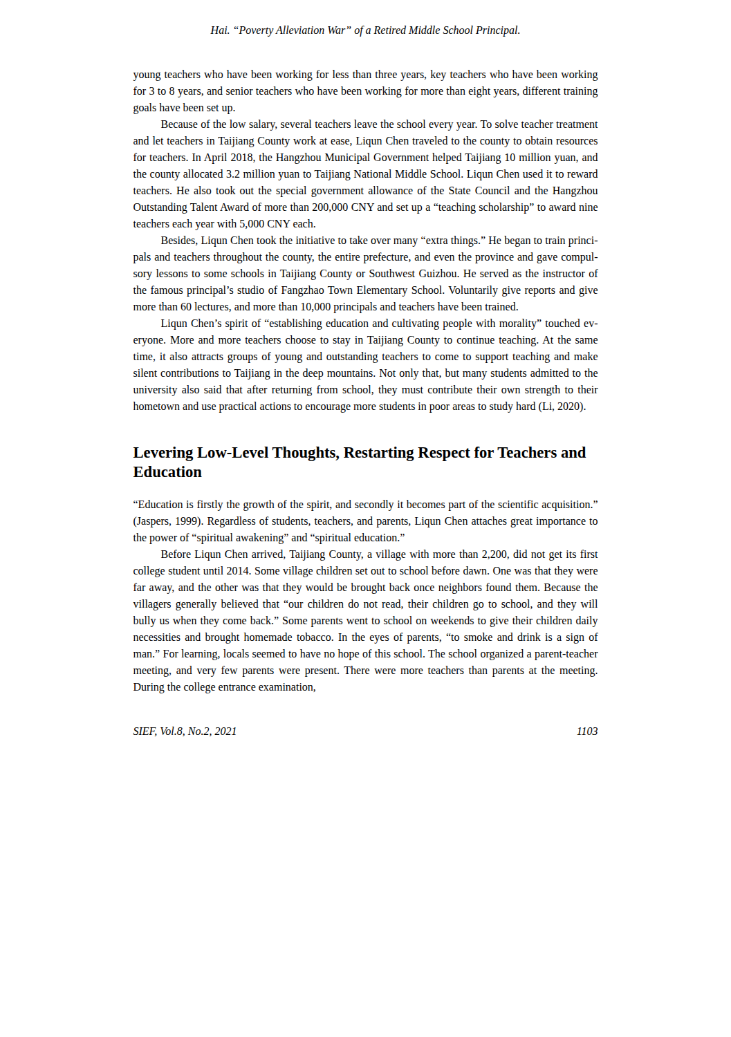Hai. “Poverty Alleviation War” of a Retired Middle School Principal.
young teachers who have been working for less than three years, key teachers who have been working for 3 to 8 years, and senior teachers who have been working for more than eight years, different training goals have been set up.
Because of the low salary, several teachers leave the school every year. To solve teacher treatment and let teachers in Taijiang County work at ease, Liqun Chen traveled to the county to obtain resources for teachers. In April 2018, the Hangzhou Municipal Government helped Taijiang 10 million yuan, and the county allocated 3.2 million yuan to Taijiang National Middle School. Liqun Chen used it to reward teachers. He also took out the special government allowance of the State Council and the Hangzhou Outstanding Talent Award of more than 200,000 CNY and set up a “teaching scholarship” to award nine teachers each year with 5,000 CNY each.
Besides, Liqun Chen took the initiative to take over many “extra things.” He began to train principals and teachers throughout the county, the entire prefecture, and even the province and gave compulsory lessons to some schools in Taijiang County or Southwest Guizhou. He served as the instructor of the famous principal’s studio of Fangzhao Town Elementary School. Voluntarily give reports and give more than 60 lectures, and more than 10,000 principals and teachers have been trained.
Liqun Chen’s spirit of “establishing education and cultivating people with morality” touched everyone. More and more teachers choose to stay in Taijiang County to continue teaching. At the same time, it also attracts groups of young and outstanding teachers to come to support teaching and make silent contributions to Taijiang in the deep mountains. Not only that, but many students admitted to the university also said that after returning from school, they must contribute their own strength to their hometown and use practical actions to encourage more students in poor areas to study hard (Li, 2020).
Levering Low-Level Thoughts, Restarting Respect for Teachers and Education
“Education is firstly the growth of the spirit, and secondly it becomes part of the scientific acquisition.” (Jaspers, 1999). Regardless of students, teachers, and parents, Liqun Chen attaches great importance to the power of “spiritual awakening” and “spiritual education.”
Before Liqun Chen arrived, Taijiang County, a village with more than 2,200, did not get its first college student until 2014. Some village children set out to school before dawn. One was that they were far away, and the other was that they would be brought back once neighbors found them. Because the villagers generally believed that “our children do not read, their children go to school, and they will bully us when they come back.” Some parents went to school on weekends to give their children daily necessities and brought homemade tobacco. In the eyes of parents, “to smoke and drink is a sign of man.” For learning, locals seemed to have no hope of this school. The school organized a parent-teacher meeting, and very few parents were present. There were more teachers than parents at the meeting. During the college entrance examination,
SIEF, Vol.8, No.2, 2021 1103